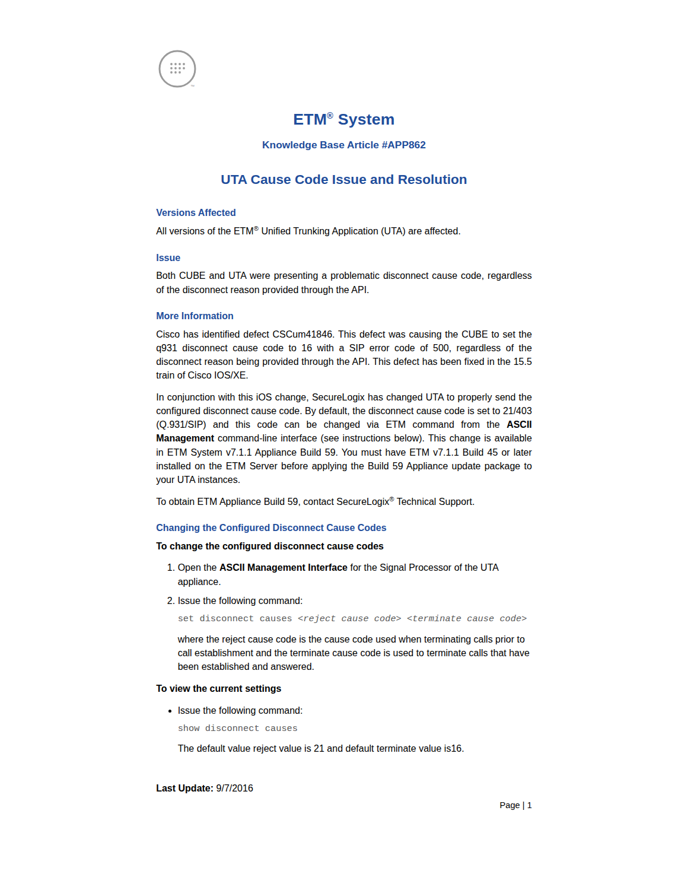™
ETM® System
Knowledge Base Article #APP862
UTA Cause Code Issue and Resolution
Versions Affected
All versions of the ETM® Unified Trunking Application (UTA) are affected.
Issue
Both CUBE and UTA were presenting a problematic disconnect cause code, regardless of the disconnect reason provided through the API.
More Information
Cisco has identified defect CSCum41846. This defect was causing the CUBE to set the q931 disconnect cause code to 16 with a SIP error code of 500, regardless of the disconnect reason being provided through the API. This defect has been fixed in the 15.5 train of Cisco IOS/XE.
In conjunction with this iOS change, SecureLogix has changed UTA to properly send the configured disconnect cause code. By default, the disconnect cause code is set to 21/403 (Q.931/SIP) and this code can be changed via ETM command from the ASCII Management command-line interface (see instructions below). This change is available in ETM System v7.1.1 Appliance Build 59. You must have ETM v7.1.1 Build 45 or later installed on the ETM Server before applying the Build 59 Appliance update package to your UTA instances.
To obtain ETM Appliance Build 59, contact SecureLogix® Technical Support.
Changing the Configured Disconnect Cause Codes
To change the configured disconnect cause codes
Open the ASCII Management Interface for the Signal Processor of the UTA appliance.
Issue the following command:
set disconnect causes <reject cause code> <terminate cause code>
where the reject cause code is the cause code used when terminating calls prior to call establishment and the terminate cause code is used to terminate calls that have been established and answered.
To view the current settings
Issue the following command:
show disconnect causes
The default value reject value is 21 and default terminate value is16.
Last Update: 9/7/2016
Page | 1